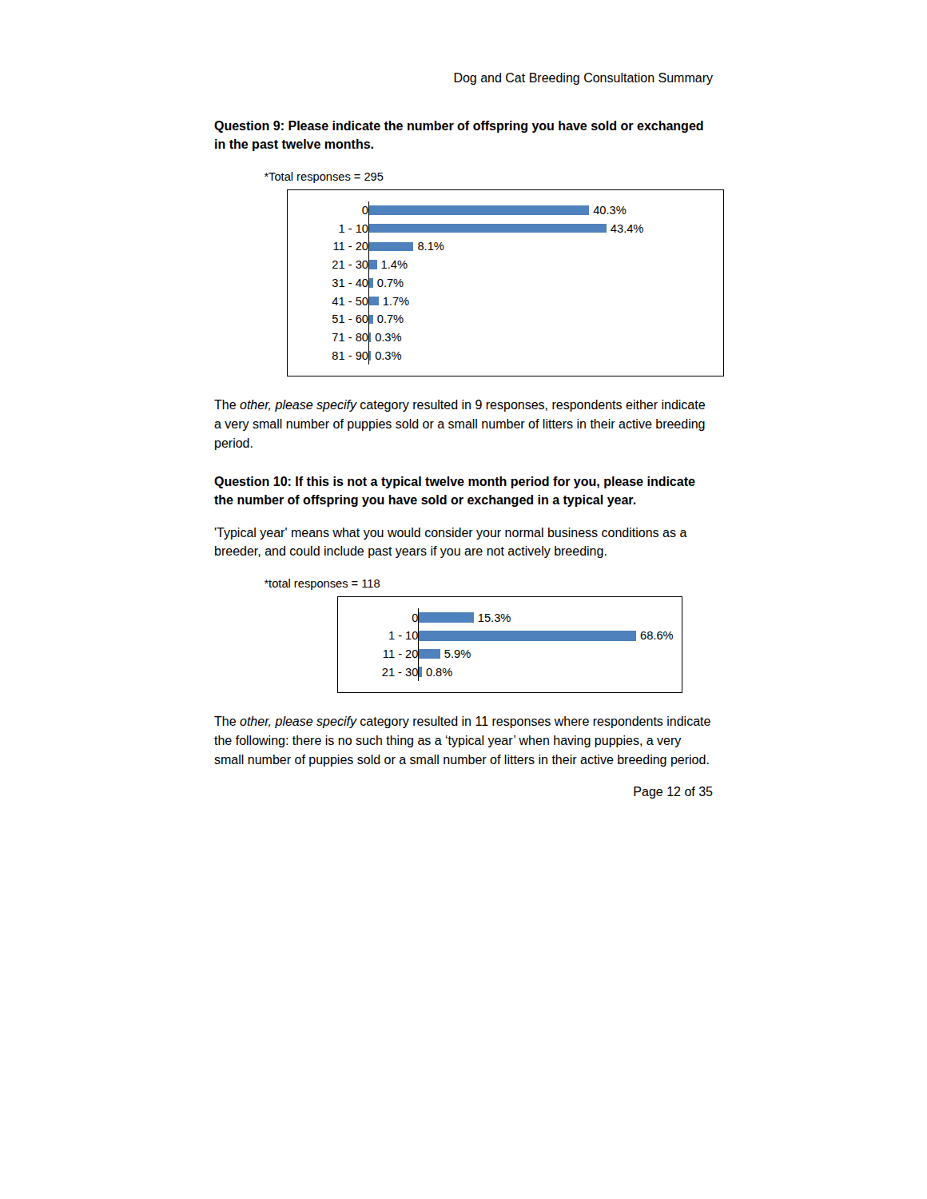Dog and Cat Breeding Consultation Summary
Question 9: Please indicate the number of offspring you have sold or exchanged in the past twelve months.
*Total responses = 295
| 0 | 40.3% |
| 1 - 10 | 43.4% |
| 11 - 20 | 8.1% |
| 21 - 30 | 1.4% |
| 31 - 40 | 0.7% |
| 41 - 50 | 1.7% |
| 51 - 60 | 0.7% |
| 71 - 80 | 0.3% |
| 81 - 90 | 0.3% |
The other, please specify category resulted in 9 responses, respondents either indicate a very small number of puppies sold or a small number of litters in their active breeding period.
Question 10: If this is not a typical twelve month period for you, please indicate the number of offspring you have sold or exchanged in a typical year.
'Typical year' means what you would consider your normal business conditions as a breeder, and could include past years if you are not actively breeding.
*total responses = 118
| 0 | 15.3% |
| 1 - 10 | 68.6% |
| 11 - 20 | 5.9% |
| 21 - 30 | 0.8% |
The other, please specify category resulted in 11 responses where respondents indicate the following: there is no such thing as a ‘typical year’ when having puppies, a very small number of puppies sold or a small number of litters in their active breeding period.
Page 12 of 35